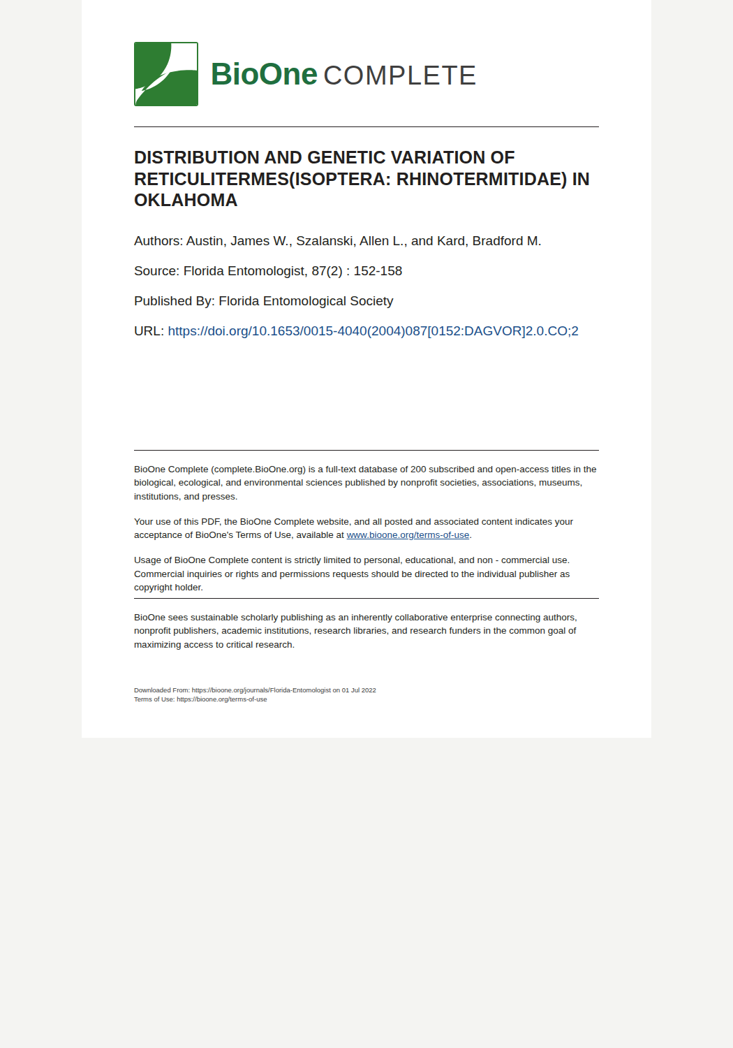Bio One COMPLETE
Distribution and Genetic Variation of Reticulitermes(Isoptera: Rhinotermitidae) in Oklahoma
Authors: Austin, James W., Szalanski, Allen L., and Kard, Bradford M.
Source: Florida Entomologist, 87(2) : 152-158
Published By: Florida Entomological Society
URL: https://doi.org/10.1653/0015-4040(2004)087[0152:DAGVOR]2.0.CO;2
BioOne Complete (complete.BioOne.org) is a full-text database of 200 subscribed and open-access titles in the biological, ecological, and environmental sciences published by nonprofit societies, associations, museums, institutions, and presses.
Your use of this PDF, the BioOne Complete website, and all posted and associated content indicates your acceptance of BioOne's Terms of Use, available at www.bioone.org/terms-of-use.
Usage of BioOne Complete content is strictly limited to personal, educational, and non - commercial use. Commercial inquiries or rights and permissions requests should be directed to the individual publisher as copyright holder.
BioOne sees sustainable scholarly publishing as an inherently collaborative enterprise connecting authors, nonprofit publishers, academic institutions, research libraries, and research funders in the common goal of maximizing access to critical research.
Downloaded From: https://bioone.org/journals/Florida-Entomologist on 01 Jul 2022
Terms of Use: https://bioone.org/terms-of-use